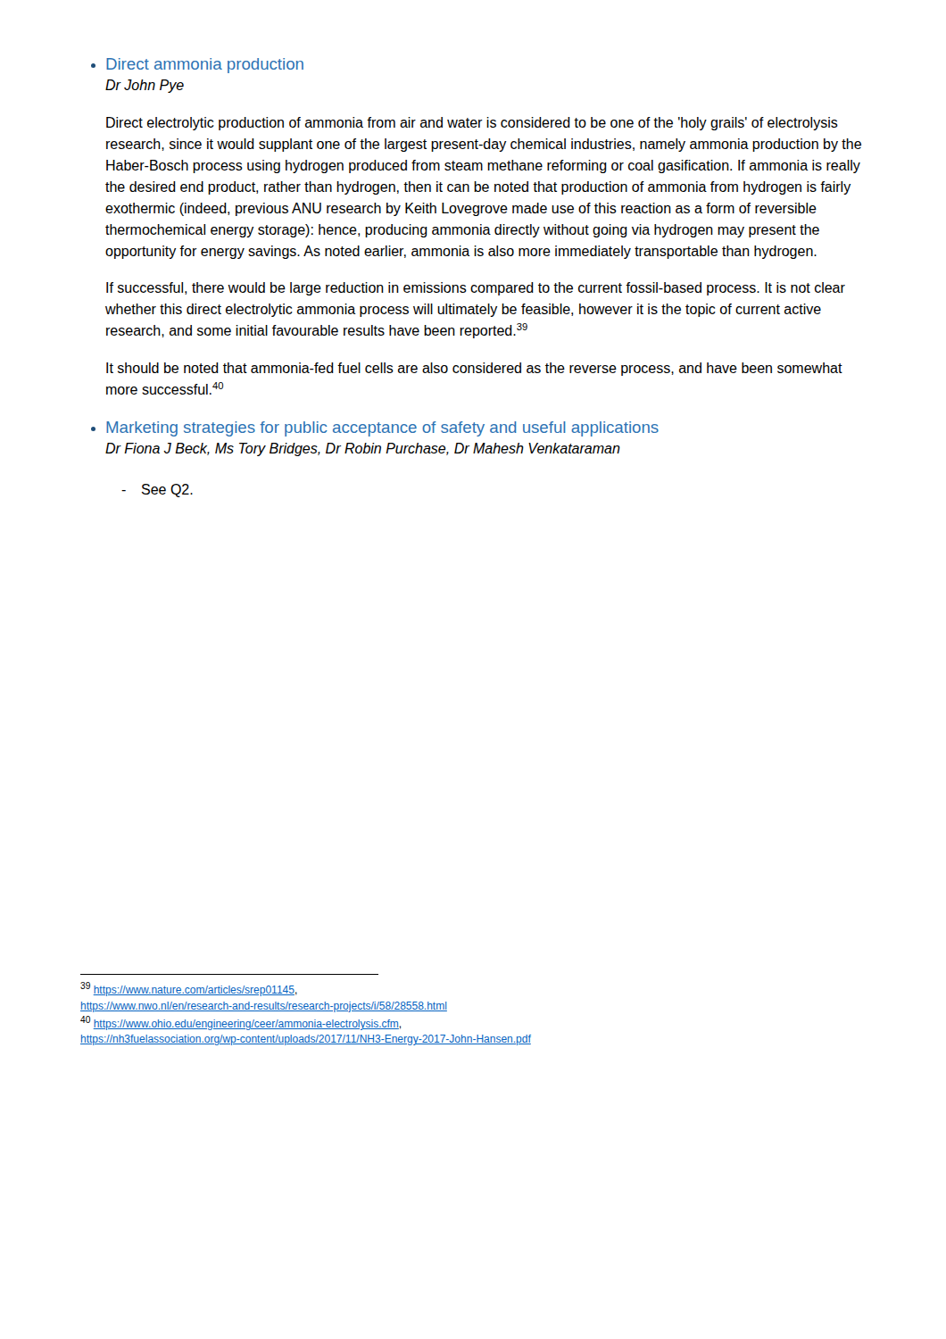Direct ammonia production
Dr John Pye
Direct electrolytic production of ammonia from air and water is considered to be one of the 'holy grails' of electrolysis research, since it would supplant one of the largest present-day chemical industries, namely ammonia production by the Haber-Bosch process using hydrogen produced from steam methane reforming or coal gasification. If ammonia is really the desired end product, rather than hydrogen, then it can be noted that production of ammonia from hydrogen is fairly exothermic (indeed, previous ANU research by Keith Lovegrove made use of this reaction as a form of reversible thermochemical energy storage): hence, producing ammonia directly without going via hydrogen may present the opportunity for energy savings. As noted earlier, ammonia is also more immediately transportable than hydrogen.
If successful, there would be large reduction in emissions compared to the current fossil-based process. It is not clear whether this direct electrolytic ammonia process will ultimately be feasible, however it is the topic of current active research, and some initial favourable results have been reported.39
It should be noted that ammonia-fed fuel cells are also considered as the reverse process, and have been somewhat more successful.40
Marketing strategies for public acceptance of safety and useful applications
Dr Fiona J Beck, Ms Tory Bridges, Dr Robin Purchase, Dr Mahesh Venkataraman
See Q2.
39 https://www.nature.com/articles/srep01145,
https://www.nwo.nl/en/research-and-results/research-projects/i/58/28558.html
40 https://www.ohio.edu/engineering/ceer/ammonia-electrolysis.cfm,
https://nh3fuelassociation.org/wp-content/uploads/2017/11/NH3-Energy-2017-John-Hansen.pdf